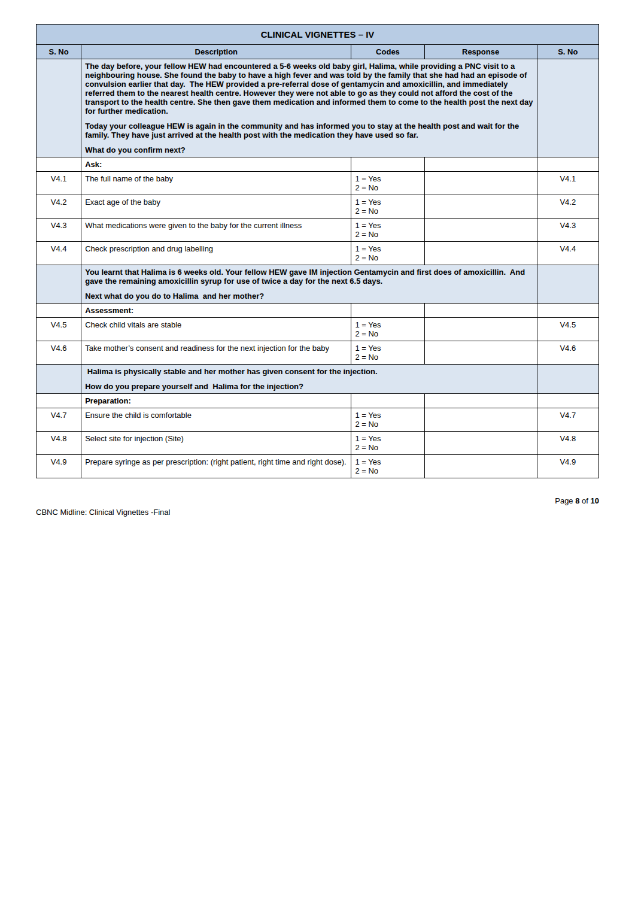| CLINICAL VIGNETTES – IV |
| S. No | Description | Codes | Response | S. No |
| | The day before, your fellow HEW had encountered a 5-6 weeks old baby girl, Halima, while providing a PNC visit to a neighbouring house. She found the baby to have a high fever and was told by the family that she had had an episode of convulsion earlier that day. The HEW provided a pre-referral dose of gentamycin and amoxicillin, and immediately referred them to the nearest health centre. However they were not able to go as they could not afford the cost of the transport to the health centre. She then gave them medication and informed them to come to the health post the next day for further medication. Today your colleague HEW is again in the community and has informed you to stay at the health post and wait for the family. They have just arrived at the health post with the medication they have used so far. What do you confirm next? | |
| | Ask: | | | |
| V4.1 | The full name of the baby | 1 = Yes 2 = No | | V4.1 |
| V4.2 | Exact age of the baby | 1 = Yes 2 = No | | V4.2 |
| V4.3 | What medications were given to the baby for the current illness | 1 = Yes 2 = No | | V4.3 |
| V4.4 | Check prescription and drug labelling | 1 = Yes 2 = No | | V4.4 |
| | You learnt that Halima is 6 weeks old. Your fellow HEW gave IM injection Gentamycin and first does of amoxicillin. And gave the remaining amoxicillin syrup for use of twice a day for the next 6.5 days. Next what do you do to Halima and her mother? | |
| | Assessment: | | | |
| V4.5 | Check child vitals are stable | 1 = Yes 2 = No | | V4.5 |
| V4.6 | Take mother’s consent and readiness for the next injection for the baby | 1 = Yes 2 = No | | V4.6 |
| | Halima is physically stable and her mother has given consent for the injection. How do you prepare yourself and Halima for the injection? | |
| | Preparation: | | | |
| V4.7 | Ensure the child is comfortable | 1 = Yes 2 = No | | V4.7 |
| V4.8 | Select site for injection (Site) | 1 = Yes 2 = No | | V4.8 |
| V4.9 | Prepare syringe as per prescription: (right patient, right time and right dose). | 1 = Yes 2 = No | | V4.9 |
Page 8 of 10
CBNC Midline: Clinical Vignettes -Final